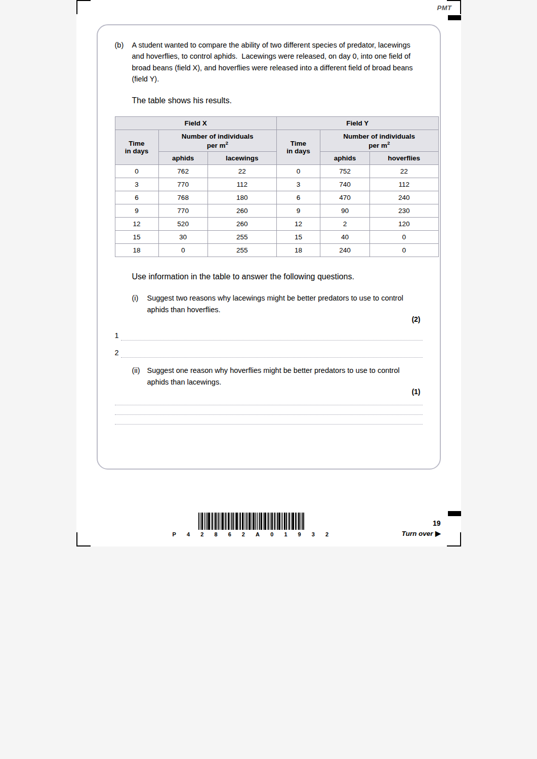PMT
(b)
A student wanted to compare the ability of two different species of predator, lacewings and hoverflies, to control aphids. Lacewings were released, on day 0, into one field of broad beans (field X), and hoverflies were released into a different field of broad beans (field Y).
The table shows his results.
| Field X | Field Y |
| --- | --- |
| Time in days | Number of individuals per m 2 | Time in days | Number of individuals per m 2 |
| aphids | lacewings | aphids | hoverflies |
| 0 | 762 | 22 | 0 | 752 | 22 |
| 3 | 770 | 112 | 3 | 740 | 112 |
| 6 | 768 | 180 | 6 | 470 | 240 |
| 9 | 770 | 260 | 9 | 90 | 230 |
| 12 | 520 | 260 | 12 | 2 | 120 |
| 15 | 30 | 255 | 15 | 40 | 0 |
| 18 | 0 | 255 | 18 | 240 | 0 |
Use information in the table to answer the following questions.
(i)
Suggest two reasons why lacewings might be better predators to use to control aphids than hoverflies.
(2)
1
2
(ii)
Suggest one reason why hoverflies might be better predators to use to control aphids than lacewings.
(1)
P 4 2 8 6 2 A 0 1 9 3 2
19
Turn over▶